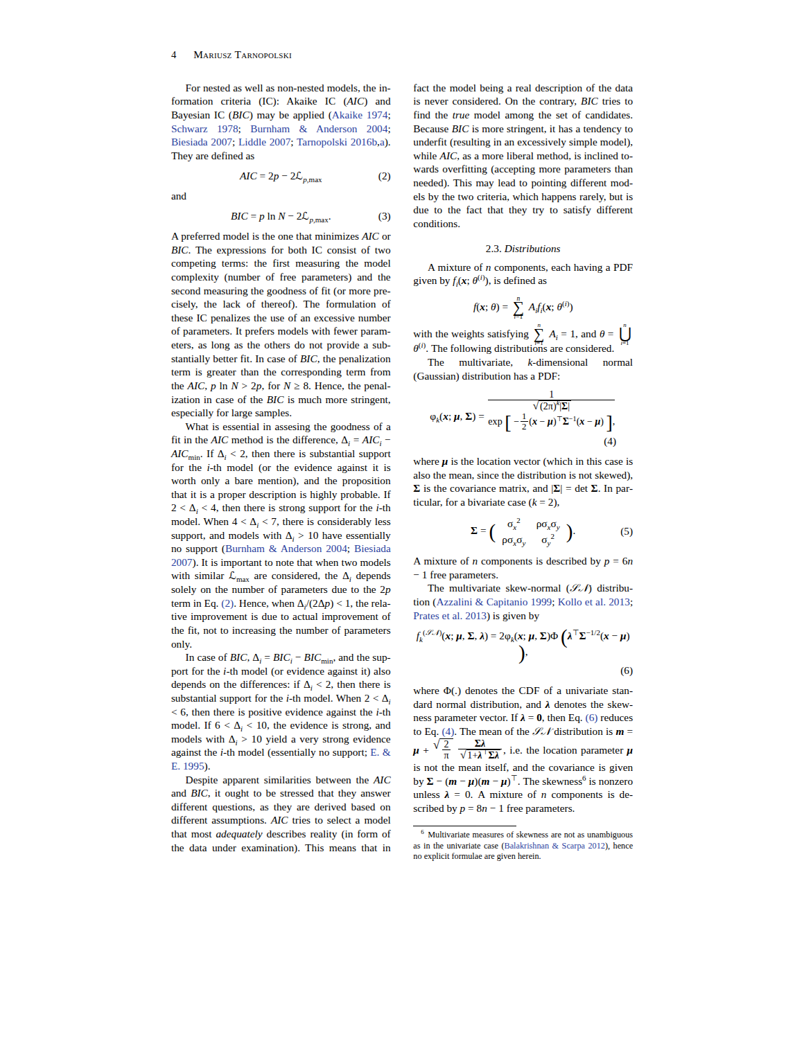4
Mariusz Tarnopolski
For nested as well as non-nested models, the information criteria (IC): Akaike IC (AIC) and Bayesian IC (BIC) may be applied (Akaike 1974; Schwarz 1978; Burnham & Anderson 2004; Biesiada 2007; Liddle 2007; Tarnopolski 2016b,a). They are defined as
AIC = 2p − 2ℒp,max (2)
and
BIC = p ln N − 2ℒp,max. (3)
A preferred model is the one that minimizes AIC or BIC. The expressions for both IC consist of two competing terms: the first measuring the model complexity (number of free parameters) and the second measuring the goodness of fit (or more precisely, the lack of thereof). The formulation of these IC penalizes the use of an excessive number of parameters. It prefers models with fewer parameters, as long as the others do not provide a substantially better fit. In case of BIC, the penalization term is greater than the corresponding term from the AIC, p ln N > 2p, for N ≥ 8. Hence, the penalization in case of the BIC is much more stringent, especially for large samples.
What is essential in assesing the goodness of a fit in the AIC method is the difference, Δi = AICi − AICmin. If Δi < 2, then there is substantial support for the i-th model (or the evidence against it is worth only a bare mention), and the proposition that it is a proper description is highly probable. If 2 < Δi < 4, then there is strong support for the i-th model. When 4 < Δi < 7, there is considerably less support, and models with Δi > 10 have essentially no support (Burnham & Anderson 2004; Biesiada 2007). It is important to note that when two models with similar ℒmax are considered, the Δi depends solely on the number of parameters due to the 2p term in Eq. (2). Hence, when Δi/(2Δp) < 1, the relative improvement is due to actual improvement of the fit, not to increasing the number of parameters only.
In case of BIC, Δi = BICi − BICmin, and the support for the i-th model (or evidence against it) also depends on the differences: if Δi < 2, then there is substantial support for the i-th model. When 2 < Δi < 6, then there is positive evidence against the i-th model. If 6 < Δi < 10, the evidence is strong, and models with Δi > 10 yield a very strong evidence against the i-th model (essentially no support; E. & E. 1995).
Despite apparent similarities between the AIC and BIC, it ought to be stressed that they answer different questions, as they are derived based on different assumptions. AIC tries to select a model that most adequately describes reality (in form of the data under examination). This means that in fact the model being a real description of the data is never considered. On the contrary, BIC tries to find the true model among the set of candidates. Because BIC is more stringent, it has a tendency to underfit (resulting in an excessively simple model), while AIC, as a more liberal method, is inclined towards overfitting (accepting more parameters than needed). This may lead to pointing different models by the two criteria, which happens rarely, but is due to the fact that they try to satisfy different conditions.
2.3. Distributions
A mixture of n components, each having a PDF given by fi(x; θ(i)), is defined as
f(x; θ) = n∑i=1 Ai fi(x; θ(i))
with the weights satisfying n∑i=1 Ai = 1, and θ = n⋃i=1 θ(i). The following distributions are considered.
The multivariate, k-dimensional normal (Gaussian) distribution has a PDF:
φk(x; μ, Σ) = 1(2π)k|Σ| exp [ −12(x − μ)⊤Σ−1(x − μ) ],
(4)
where μ is the location vector (which in this case is also the mean, since the distribution is not skewed), Σ is the covariance matrix, and |Σ| = det Σ. In particular, for a bivariate case (k = 2),
Σ = (
| σ x 2 | ρσ x σ y |
| ρσ x σ y | σ y 2 |
). (5)
A mixture of n components is described by p = 6n − 1 free parameters.
The multivariate skew-normal (𝒮𝒩) distribution (Azzalini & Capitanio 1999; Kollo et al. 2013; Prates et al. 2013) is given by
fk(𝒮𝒩)(x; μ, Σ, λ) = 2φk(x; μ, Σ)Φ (λ⊤Σ−1/2(x − μ)),
(6)
where Φ(.) denotes the CDF of a univariate standard normal distribution, and λ denotes the skewness parameter vector. If λ = 0, then Eq. (6) reduces to Eq. (4). The mean of the 𝒮𝒩 distribution is m = μ + 2 π Σλ 1+λ⊤Σλ, i.e. the location parameter μ is not the mean itself, and the covariance is given by Σ − (m − μ)(m − μ)⊤. The skewness6 is nonzero unless λ = 0. A mixture of n components is described by p = 8n − 1 free parameters.
6 Multivariate measures of skewness are not as unambiguous as in the univariate case (Balakrishnan & Scarpa 2012), hence no explicit formulae are given herein.